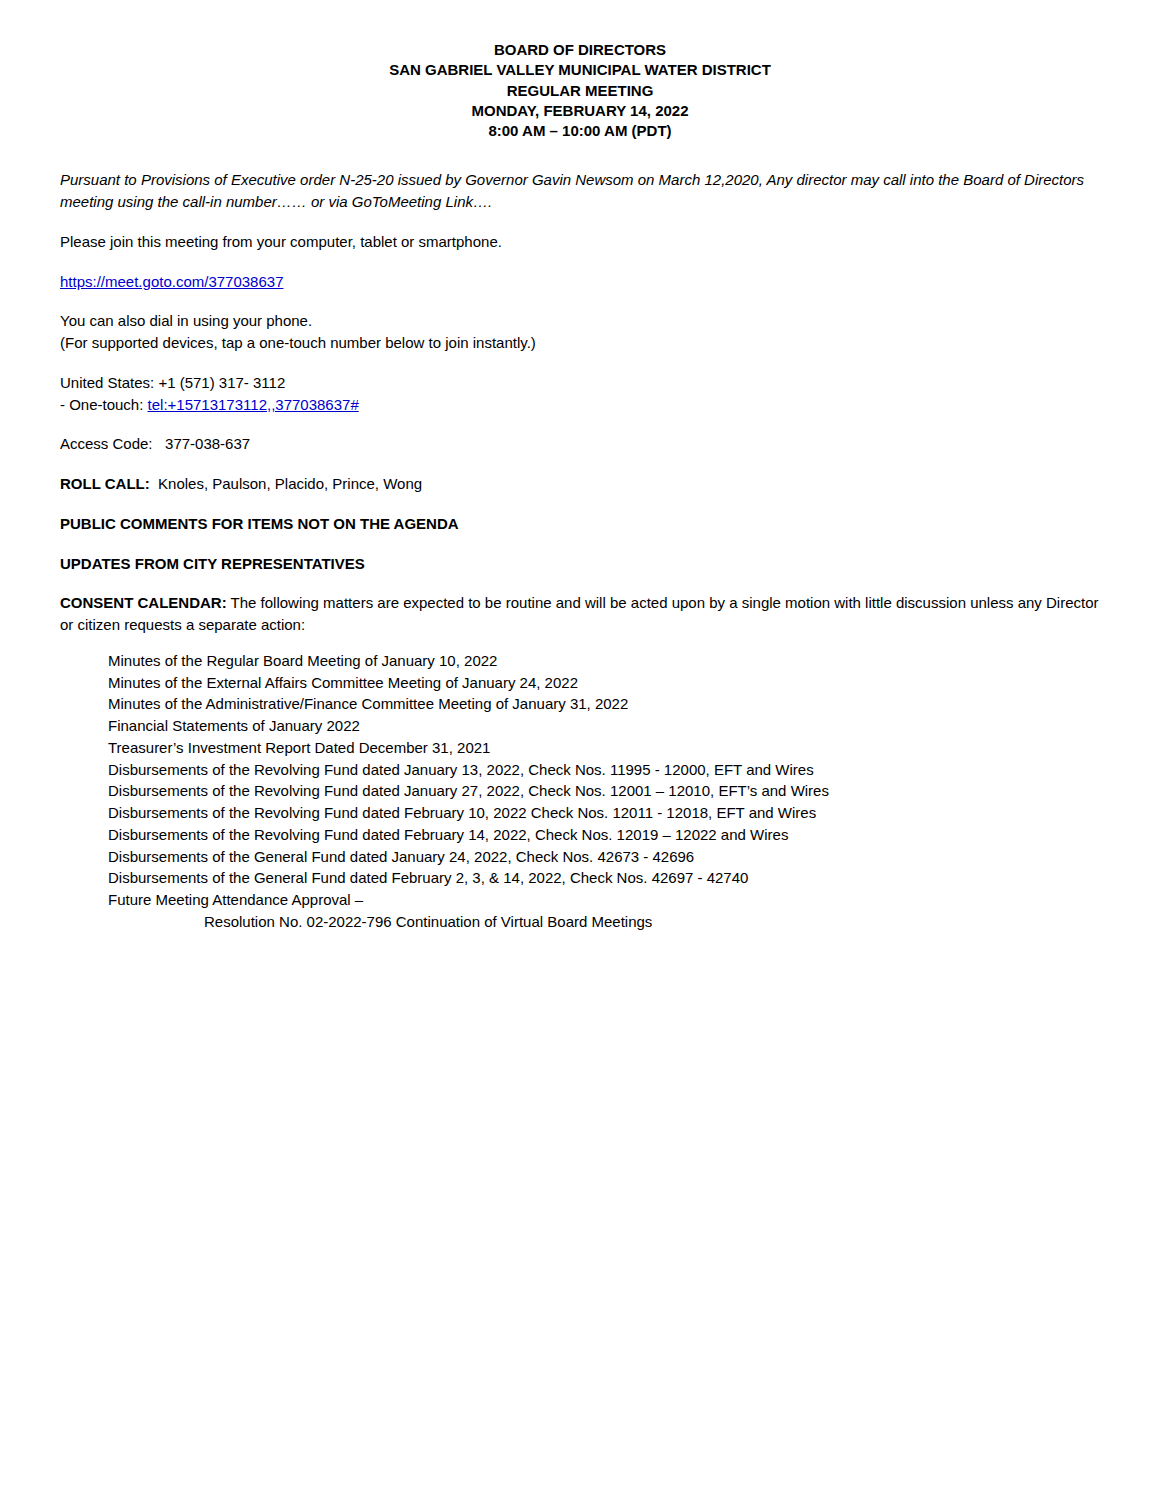BOARD OF DIRECTORS
SAN GABRIEL VALLEY MUNICIPAL WATER DISTRICT
REGULAR MEETING
MONDAY, FEBRUARY 14, 2022
8:00 AM – 10:00 AM (PDT)
Pursuant to Provisions of Executive order N-25-20 issued by Governor Gavin Newsom on March 12,2020, Any director may call into the Board of Directors meeting using the call-in number…… or via GoToMeeting Link….
Please join this meeting from your computer, tablet or smartphone.
https://meet.goto.com/377038637
You can also dial in using your phone.
(For supported devices, tap a one-touch number below to join instantly.)
United States: +1 (571) 317- 3112
- One-touch: tel:+15713173112,,377038637#
Access Code: 377-038-637
ROLL CALL: Knoles, Paulson, Placido, Prince, Wong
PUBLIC COMMENTS FOR ITEMS NOT ON THE AGENDA
UPDATES FROM CITY REPRESENTATIVES
CONSENT CALENDAR: The following matters are expected to be routine and will be acted upon by a single motion with little discussion unless any Director or citizen requests a separate action:
Minutes of the Regular Board Meeting of January 10, 2022
Minutes of the External Affairs Committee Meeting of January 24, 2022
Minutes of the Administrative/Finance Committee Meeting of January 31, 2022
Financial Statements of January 2022
Treasurer’s Investment Report Dated December 31, 2021
Disbursements of the Revolving Fund dated January 13, 2022, Check Nos. 11995 - 12000, EFT and Wires
Disbursements of the Revolving Fund dated January 27, 2022, Check Nos. 12001 – 12010, EFT’s and Wires
Disbursements of the Revolving Fund dated February 10, 2022 Check Nos. 12011 - 12018, EFT and Wires
Disbursements of the Revolving Fund dated February 14, 2022, Check Nos. 12019 – 12022 and Wires
Disbursements of the General Fund dated January 24, 2022, Check Nos. 42673 - 42696
Disbursements of the General Fund dated February 2, 3, & 14, 2022, Check Nos. 42697 - 42740
Future Meeting Attendance Approval –
Resolution No. 02-2022-796 Continuation of Virtual Board Meetings